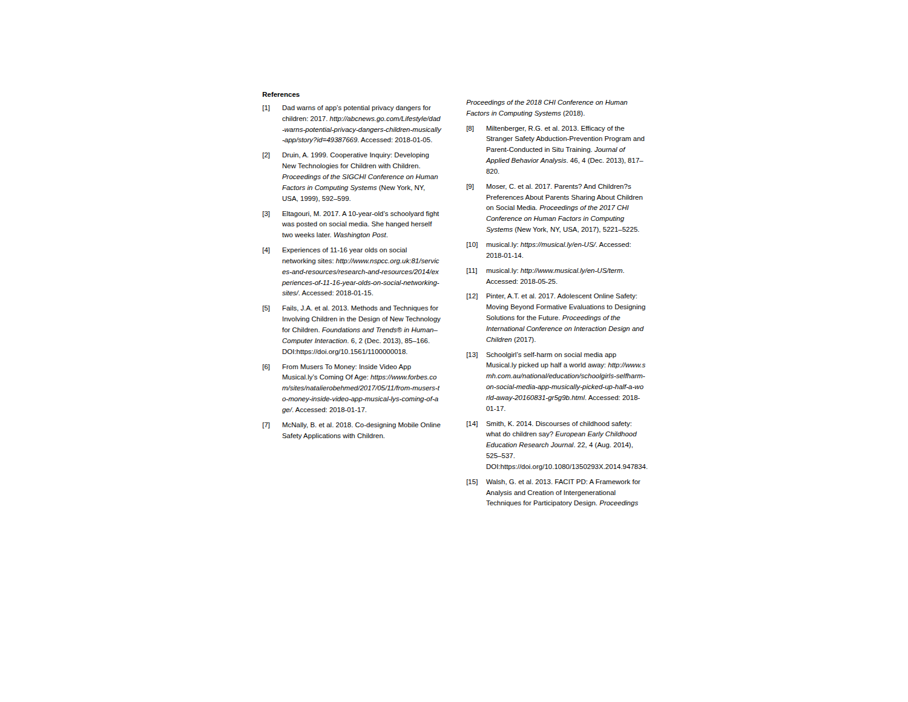References
[1] Dad warns of app’s potential privacy dangers for children: 2017. http://abcnews.go.com/Lifestyle/dad-warns-potential-privacy-dangers-children-musically-app/story?id=49387669. Accessed: 2018-01-05.
[2] Druin, A. 1999. Cooperative Inquiry: Developing New Technologies for Children with Children. Proceedings of the SIGCHI Conference on Human Factors in Computing Systems (New York, NY, USA, 1999), 592–599.
[3] Eltagouri, M. 2017. A 10-year-old’s schoolyard fight was posted on social media. She hanged herself two weeks later. Washington Post.
[4] Experiences of 11-16 year olds on social networking sites: http://www.nspcc.org.uk:81/services-and-resources/research-and-resources/2014/experiences-of-11-16-year-olds-on-social-networking-sites/. Accessed: 2018-01-15.
[5] Fails, J.A. et al. 2013. Methods and Techniques for Involving Children in the Design of New Technology for Children. Foundations and Trends® in Human–Computer Interaction. 6, 2 (Dec. 2013), 85–166. DOI:https://doi.org/10.1561/1100000018.
[6] From Musers To Money: Inside Video App Musical.ly’s Coming Of Age: https://www.forbes.com/sites/natalierobehmed/2017/05/11/from-musers-to-money-inside-video-app-musical-lys-coming-of-age/. Accessed: 2018-01-17.
[7] McNally, B. et al. 2018. Co-designing Mobile Online Safety Applications with Children.
Proceedings of the 2018 CHI Conference on Human Factors in Computing Systems (2018).
[8] Miltenberger, R.G. et al. 2013. Efficacy of the Stranger Safety Abduction-Prevention Program and Parent-Conducted in Situ Training. Journal of Applied Behavior Analysis. 46, 4 (Dec. 2013), 817–820.
[9] Moser, C. et al. 2017. Parents? And Children?s Preferences About Parents Sharing About Children on Social Media. Proceedings of the 2017 CHI Conference on Human Factors in Computing Systems (New York, NY, USA, 2017), 5221–5225.
[10] musical.ly: https://musical.ly/en-US/. Accessed: 2018-01-14.
[11] musical.ly: http://www.musical.ly/en-US/term. Accessed: 2018-05-25.
[12] Pinter, A.T. et al. 2017. Adolescent Online Safety: Moving Beyond Formative Evaluations to Designing Solutions for the Future. Proceedings of the International Conference on Interaction Design and Children (2017).
[13] Schoolgirl’s self-harm on social media app Musical.ly picked up half a world away: http://www.smh.com.au/national/education/schoolgirls-selfharm-on-social-media-app-musically-picked-up-half-a-world-away-20160831-gr5g9b.html. Accessed: 2018-01-17.
[14] Smith, K. 2014. Discourses of childhood safety: what do children say? European Early Childhood Education Research Journal. 22, 4 (Aug. 2014), 525–537. DOI:https://doi.org/10.1080/1350293X.2014.947834.
[15] Walsh, G. et al. 2013. FACIT PD: A Framework for Analysis and Creation of Intergenerational Techniques for Participatory Design. Proceedings